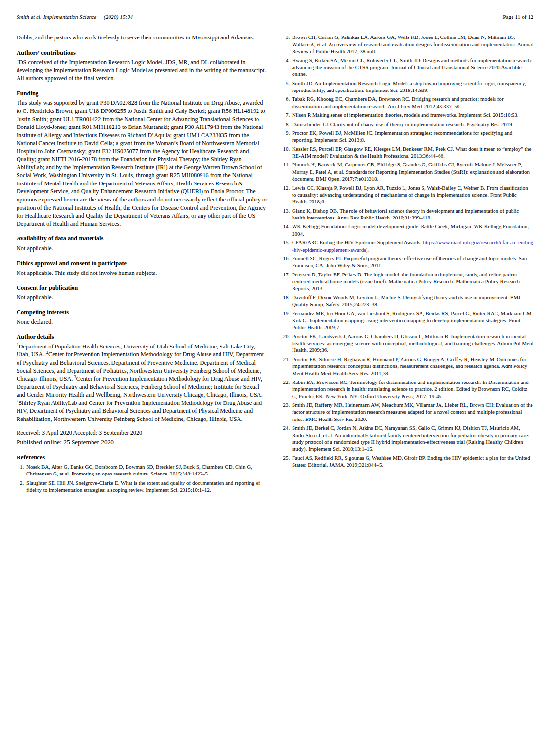Smith et al. Implementation Science (2020) 15:84
Page 11 of 12
Dobbs, and the pastors who work tirelessly to serve their communities in Mississippi and Arkansas.
Authors’ contributions
JDS conceived of the Implementation Research Logic Model. JDS, MR, and DL collaborated in developing the Implementation Research Logic Model as presented and in the writing of the manuscript. All authors approved of the final version.
Funding
This study was supported by grant P30 DA027828 from the National Institute on Drug Abuse, awarded to C. Hendricks Brown; grant U18 DP006255 to Justin Smith and Cady Berkel; grant R56 HL148192 to Justin Smith; grant UL1 TR001422 from the National Center for Advancing Translational Sciences to Donald Lloyd-Jones; grant R01 MH118213 to Brian Mustanski; grant P30 AI117943 from the National Institute of Allergy and Infectious Diseases to Richard D’Aquila; grant UM1 CA233035 from the National Cancer Institute to David Cella; a grant from the Woman’s Board of Northwestern Memorial Hospital to John Csernansky; grant F32 HS025077 from the Agency for Healthcare Research and Quality; grant NIFTI 2016-20178 from the Foundation for Physical Therapy; the Shirley Ryan AbilityLab; and by the Implementation Research Institute (IRI) at the George Warren Brown School of Social Work, Washington University in St. Louis, through grant R25 MH080916 from the National Institute of Mental Health and the Department of Veterans Affairs, Health Services Research & Development Service, and Quality Enhancement Research Initiative (QUERI) to Enola Proctor. The opinions expressed herein are the views of the authors and do not necessarily reflect the official policy or position of the National Institutes of Health, the Centers for Disease Control and Prevention, the Agency for Healthcare Research and Quality the Department of Veterans Affairs, or any other part of the US Department of Health and Human Services.
Availability of data and materials
Not applicable.
Ethics approval and consent to participate
Not applicable. This study did not involve human subjects.
Consent for publication
Not applicable.
Competing interests
None declared.
Author details
1Department of Population Health Sciences, University of Utah School of Medicine, Salt Lake City, Utah, USA. 2Center for Prevention Implementation Methodology for Drug Abuse and HIV, Department of Psychiatry and Behavioral Sciences, Department of Preventive Medicine, Department of Medical Social Sciences, and Department of Pediatrics, Northwestern University Feinberg School of Medicine, Chicago, Illinois, USA. 3Center for Prevention Implementation Methodology for Drug Abuse and HIV, Department of Psychiatry and Behavioral Sciences, Feinberg School of Medicine; Institute for Sexual and Gender Minority Health and Wellbeing, Northwestern University Chicago, Chicago, Illinois, USA. 4Shirley Ryan AbilityLab and Center for Prevention Implementation Methodology for Drug Abuse and HIV, Department of Psychiatry and Behavioral Sciences and Department of Physical Medicine and Rehabilitation, Northwestern University Feinberg School of Medicine, Chicago, Illinois, USA.
Received: 3 April 2020 Accepted: 3 September 2020
Published online: 25 September 2020
References
Nosek BA, Alter G, Banks GC, Borsboom D, Bowman SD, Breckler SJ, Buck S, Chambers CD, Chin G, Christensen G, et al. Promoting an open research culture. Science. 2015;348:1422–5.
Slaughter SE, Hill JN, Snelgrove-Clarke E. What is the extent and quality of documentation and reporting of fidelity to implementation strategies: a scoping review. Implement Sci. 2015;10:1–12.
Brown CH, Curran G, Palinkas LA, Aarons GA, Wells KB, Jones L, Collins LM, Duan N, Mittman BS, Wallace A, et al: An overview of research and evaluation designs for dissemination and implementation. Annual Review of Public Health 2017, 38:null.
Hwang S, Birken SA, Melvin CL, Rohweder CL, Smith JD: Designs and methods for implementation research: advancing the mission of the CTSA program. Journal of Clinical and Translational Science 2020:Available online.
Smith JD. An Implementation Research Logic Model: a step toward improving scientific rigor, transparency, reproducibility, and specification. Implement Sci. 2018;14:S39.
Tabak RG, Khoong EC, Chambers DA, Brownson RC. Bridging research and practice: models for dissemination and implementation research. Am J Prev Med. 2012;43:337–50.
Nilsen P. Making sense of implementation theories, models and frameworks. Implement Sci. 2015;10:53.
Damschroder LJ. Clarity out of chaos: use of theory in implementation research. Psychiatry Res. 2019.
Proctor EK, Powell BJ, McMillen JC. Implementation strategies: recommendations for specifying and reporting. Implement Sci. 2013;8.
Kessler RS, Purcell EP, Glasgow RE, Klesges LM, Benkeser RM, Peek CJ. What does it mean to “employ” the RE-AIM model? Evaluation & the Health Professions. 2013;36:44–66.
Pinnock H, Barwick M, Carpenter CR, Eldridge S, Grandes G, Griffiths CJ, Rycroft-Malone J, Meissner P, Murray E, Patel A, et al. Standards for Reporting Implementation Studies (StaRI): explanation and elaboration document. BMJ Open. 2017;7:e013318.
Lewis CC, Klasnja P, Powell BJ, Lyon AR, Tuzzio L, Jones S, Walsh-Bailey C, Weiner B. From classification to causality: advancing understanding of mechanisms of change in implementation science. Front Public Health. 2018;6.
Glanz K, Bishop DB. The role of behavioral science theory in development and implementation of public health interventions. Annu Rev Public Health. 2010;31:399–418.
WK Kellogg Foundation: Logic model development guide. Battle Creek, Michigan: WK Kellogg Foundation; 2004.
CFAR/ARC Ending the HIV Epidemic Supplement Awards [https://www.niaid.nih.gov/research/cfar-arc-ending-hiv-epidemic-supplement-awards].
Funnell SC, Rogers PJ. Purposeful program theory: effective use of theories of change and logic models. San Francisco, CA: John Wiley & Sons; 2011.
Petersen D, Taylor EF, Peikes D. The logic model: the foundation to implement, study, and refine patient-centered medical home models (issue brief). Mathematica Policy Research: Mathematica Policy Research Reports; 2013.
Davidoff F, Dixon-Woods M, Leviton L, Michie S. Demystifying theory and its use in improvement. BMJ Quality &amp; Safety. 2015;24:228–38.
Fernandez ME, ten Hoor GA, van Lieshout S, Rodriguez SA, Beidas RS, Parcel G, Ruiter RAC, Markham CM, Kok G. Implementation mapping: using intervention mapping to develop implementation strategies. Front Public Health. 2019;7.
Proctor EK, Landsverk J, Aarons G, Chambers D, Glisson C, Mittman B. Implementation research in mental health services: an emerging science with conceptual, methodological, and training challenges. Admin Pol Ment Health. 2009;36.
Proctor EK, Silmere H, Raghavan R, Hovmand P, Aarons G, Bunger A, Griffey R, Hensley M. Outcomes for implementation research: conceptual distinctions, measurement challenges, and research agenda. Adm Policy Ment Health Ment Health Serv Res. 2011;38.
Rabin BA, Brownson RC: Terminology for dissemination and implementation research. In Dissemination and implementation research in health: translating science to practice. 2 edition. Edited by Brownson RC, Colditz G, Proctor EK. New York, NY: Oxford University Press; 2017: 19-45.
Smith JD, Rafferty MR, Heinemann AW, Meachum MK, Villamar JA, Lieber RL, Brown CH: Evaluation of the factor structure of implementation research measures adapted for a novel context and multiple professional roles. BMC Health Serv Res 2020.
Smith JD, Berkel C, Jordan N, Atkins DC, Narayanan SS, Gallo C, Grimm KJ, Dishion TJ, Mauricio AM, Rudo-Stern J, et al. An individually tailored family-centered intervention for pediatric obesity in primary care: study protocol of a randomized type II hybrid implementation-effectiveness trial (Raising Healthy Children study). Implement Sci. 2018;13:1–15.
Fauci AS, Redfield RR, Sigounas G, Weahkee MD, Giroir BP. Ending the HIV epidemic: a plan for the United States: Editorial. JAMA. 2019;321:844–5.